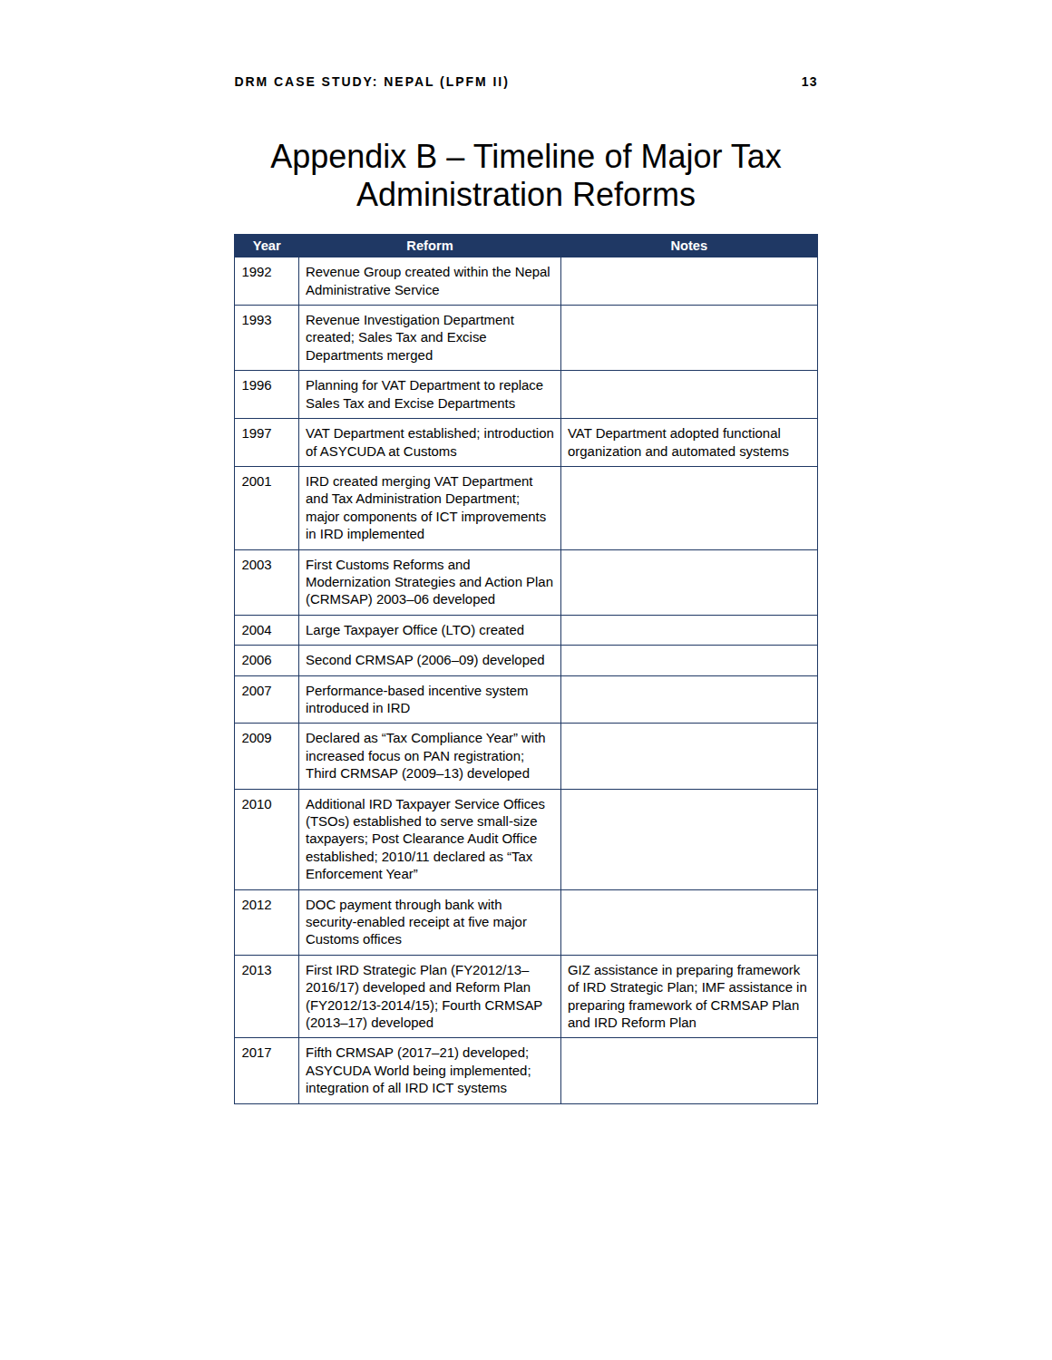DRM Case Study: Nepal (LPFM II) 13
Appendix B – Timeline of Major Tax Administration Reforms
| Year | Reform | Notes |
| --- | --- | --- |
| 1992 | Revenue Group created within the Nepal Administrative Service | |
| 1993 | Revenue Investigation Department created; Sales Tax and Excise Departments merged | |
| 1996 | Planning for VAT Department to replace Sales Tax and Excise Departments | |
| 1997 | VAT Department established; introduction of ASYCUDA at Customs | VAT Department adopted functional organization and automated systems |
| 2001 | IRD created merging VAT Department and Tax Administration Department; major components of ICT improvements in IRD implemented | |
| 2003 | First Customs Reforms and Modernization Strategies and Action Plan (CRMSAP) 2003–06 developed | |
| 2004 | Large Taxpayer Office (LTO) created | |
| 2006 | Second CRMSAP (2006–09) developed | |
| 2007 | Performance-based incentive system introduced in IRD | |
| 2009 | Declared as “Tax Compliance Year” with increased focus on PAN registration; Third CRMSAP (2009–13) developed | |
| 2010 | Additional IRD Taxpayer Service Offices (TSOs) established to serve small-size taxpayers; Post Clearance Audit Office established; 2010/11 declared as “Tax Enforcement Year” | |
| 2012 | DOC payment through bank with security-enabled receipt at five major Customs offices | |
| 2013 | First IRD Strategic Plan (FY2012/13–2016/17) developed and Reform Plan (FY2012/13-2014/15); Fourth CRMSAP (2013–17) developed | GIZ assistance in preparing framework of IRD Strategic Plan; IMF assistance in preparing framework of CRMSAP Plan and IRD Reform Plan |
| 2017 | Fifth CRMSAP (2017–21) developed; ASYCUDA World being implemented; integration of all IRD ICT systems | |